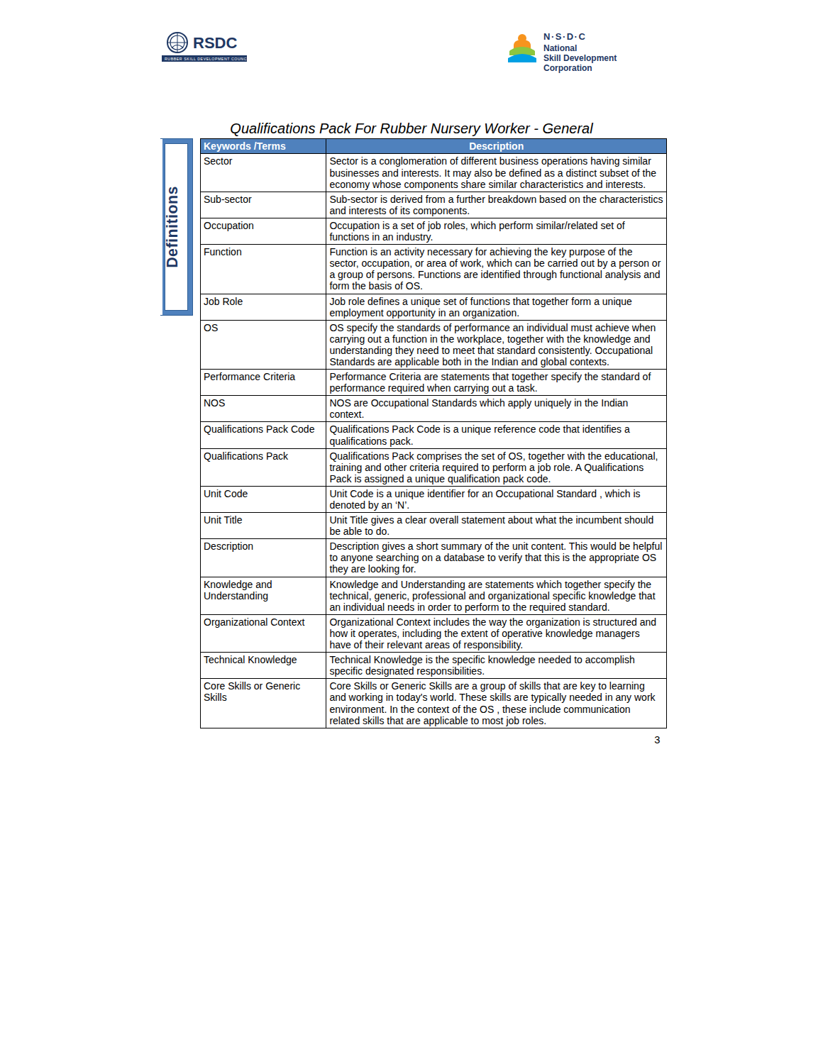RSDC RUBBER SKILL DEVELOPMENT COUNCIL
N·S·D·C National Skill Development Corporation
Qualifications Pack For Rubber Nursery Worker - General
Definitions
| Keywords /Terms | Description |
| --- | --- |
| Sector | Sector is a conglomeration of different business operations having similar businesses and interests. It may also be defined as a distinct subset of the economy whose components share similar characteristics and interests. |
| Sub-sector | Sub-sector is derived from a further breakdown based on the characteristics and interests of its components. |
| Occupation | Occupation is a set of job roles, which perform similar/related set of functions in an industry. |
| Function | Function is an activity necessary for achieving the key purpose of the sector, occupation, or area of work, which can be carried out by a person or a group of persons. Functions are identified through functional analysis and form the basis of OS. |
| Job Role | Job role defines a unique set of functions that together form a unique employment opportunity in an organization. |
| OS | OS specify the standards of performance an individual must achieve when carrying out a function in the workplace, together with the knowledge and understanding they need to meet that standard consistently. Occupational Standards are applicable both in the Indian and global contexts. |
| Performance Criteria | Performance Criteria are statements that together specify the standard of performance required when carrying out a task. |
| NOS | NOS are Occupational Standards which apply uniquely in the Indian context. |
| Qualifications Pack Code | Qualifications Pack Code is a unique reference code that identifies a qualifications pack. |
| Qualifications Pack | Qualifications Pack comprises the set of OS, together with the educational, training and other criteria required to perform a job role. A Qualifications Pack is assigned a unique qualification pack code. |
| Unit Code | Unit Code is a unique identifier for an Occupational Standard , which is denoted by an ‘N’. |
| Unit Title | Unit Title gives a clear overall statement about what the incumbent should be able to do. |
| Description | Description gives a short summary of the unit content. This would be helpful to anyone searching on a database to verify that this is the appropriate OS they are looking for. |
| Knowledge and Understanding | Knowledge and Understanding are statements which together specify the technical, generic, professional and organizational specific knowledge that an individual needs in order to perform to the required standard. |
| Organizational Context | Organizational Context includes the way the organization is structured and how it operates, including the extent of operative knowledge managers have of their relevant areas of responsibility. |
| Technical Knowledge | Technical Knowledge is the specific knowledge needed to accomplish specific designated responsibilities. |
| Core Skills or Generic Skills | Core Skills or Generic Skills are a group of skills that are key to learning and working in today's world. These skills are typically needed in any work environment. In the context of the OS , these include communication related skills that are applicable to most job roles. |
3